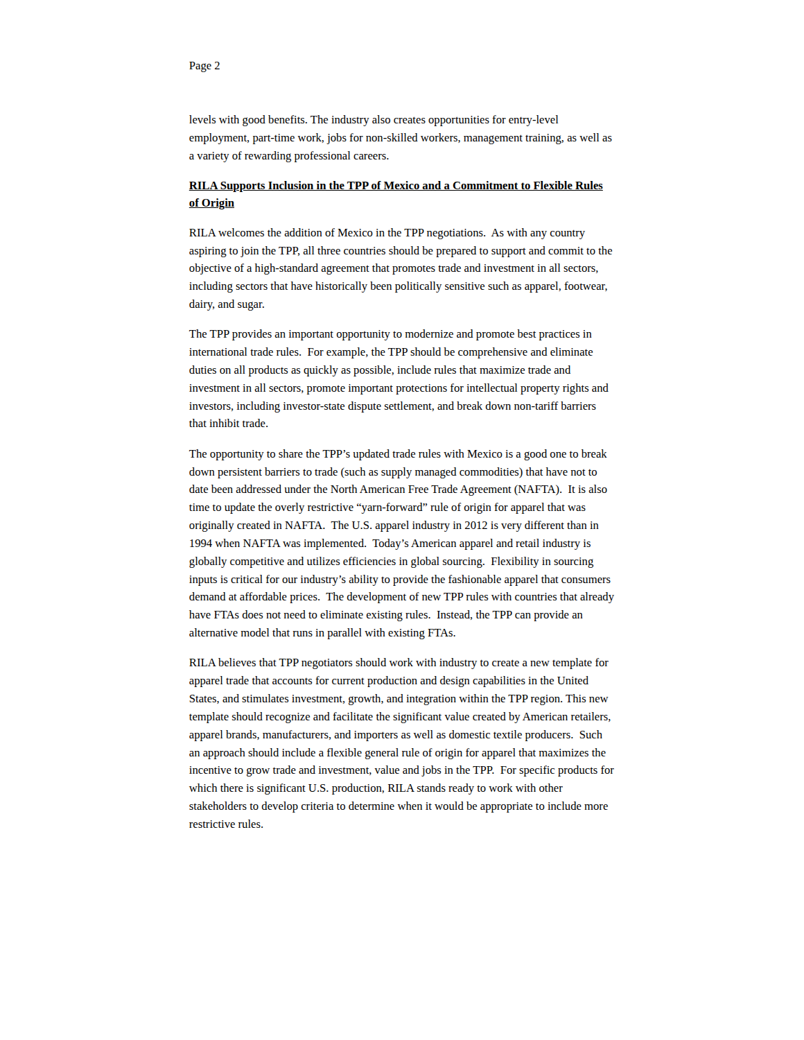Page 2
levels with good benefits. The industry also creates opportunities for entry-level employment, part-time work, jobs for non-skilled workers, management training, as well as a variety of rewarding professional careers.
RILA Supports Inclusion in the TPP of Mexico and a Commitment to Flexible Rules of Origin
RILA welcomes the addition of Mexico in the TPP negotiations. As with any country aspiring to join the TPP, all three countries should be prepared to support and commit to the objective of a high-standard agreement that promotes trade and investment in all sectors, including sectors that have historically been politically sensitive such as apparel, footwear, dairy, and sugar.
The TPP provides an important opportunity to modernize and promote best practices in international trade rules. For example, the TPP should be comprehensive and eliminate duties on all products as quickly as possible, include rules that maximize trade and investment in all sectors, promote important protections for intellectual property rights and investors, including investor-state dispute settlement, and break down non-tariff barriers that inhibit trade.
The opportunity to share the TPP’s updated trade rules with Mexico is a good one to break down persistent barriers to trade (such as supply managed commodities) that have not to date been addressed under the North American Free Trade Agreement (NAFTA). It is also time to update the overly restrictive “yarn-forward” rule of origin for apparel that was originally created in NAFTA. The U.S. apparel industry in 2012 is very different than in 1994 when NAFTA was implemented. Today’s American apparel and retail industry is globally competitive and utilizes efficiencies in global sourcing. Flexibility in sourcing inputs is critical for our industry’s ability to provide the fashionable apparel that consumers demand at affordable prices. The development of new TPP rules with countries that already have FTAs does not need to eliminate existing rules. Instead, the TPP can provide an alternative model that runs in parallel with existing FTAs.
RILA believes that TPP negotiators should work with industry to create a new template for apparel trade that accounts for current production and design capabilities in the United States, and stimulates investment, growth, and integration within the TPP region. This new template should recognize and facilitate the significant value created by American retailers, apparel brands, manufacturers, and importers as well as domestic textile producers. Such an approach should include a flexible general rule of origin for apparel that maximizes the incentive to grow trade and investment, value and jobs in the TPP. For specific products for which there is significant U.S. production, RILA stands ready to work with other stakeholders to develop criteria to determine when it would be appropriate to include more restrictive rules.